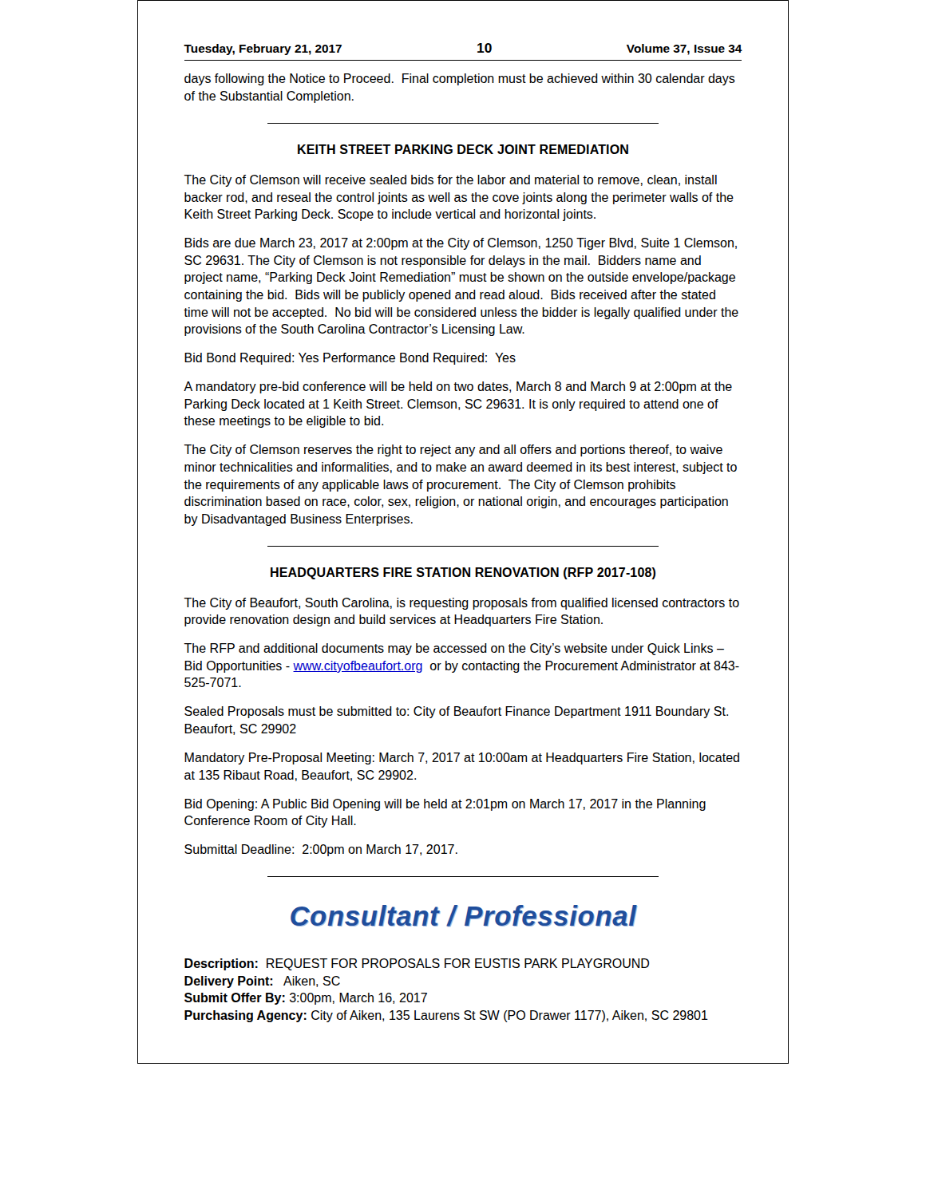Tuesday, February 21, 2017
10
Volume 37, Issue 34
days following the Notice to Proceed. Final completion must be achieved within 30 calendar days of the Substantial Completion.
KEITH STREET PARKING DECK JOINT REMEDIATION
The City of Clemson will receive sealed bids for the labor and material to remove, clean, install backer rod, and reseal the control joints as well as the cove joints along the perimeter walls of the Keith Street Parking Deck. Scope to include vertical and horizontal joints.
Bids are due March 23, 2017 at 2:00pm at the City of Clemson, 1250 Tiger Blvd, Suite 1 Clemson, SC 29631. The City of Clemson is not responsible for delays in the mail. Bidders name and project name, “Parking Deck Joint Remediation” must be shown on the outside envelope/package containing the bid. Bids will be publicly opened and read aloud. Bids received after the stated time will not be accepted. No bid will be considered unless the bidder is legally qualified under the provisions of the South Carolina Contractor’s Licensing Law.
Bid Bond Required: Yes Performance Bond Required: Yes
A mandatory pre-bid conference will be held on two dates, March 8 and March 9 at 2:00pm at the Parking Deck located at 1 Keith Street. Clemson, SC 29631. It is only required to attend one of these meetings to be eligible to bid.
The City of Clemson reserves the right to reject any and all offers and portions thereof, to waive minor technicalities and informalities, and to make an award deemed in its best interest, subject to the requirements of any applicable laws of procurement. The City of Clemson prohibits discrimination based on race, color, sex, religion, or national origin, and encourages participation by Disadvantaged Business Enterprises.
HEADQUARTERS FIRE STATION RENOVATION (RFP 2017-108)
The City of Beaufort, South Carolina, is requesting proposals from qualified licensed contractors to provide renovation design and build services at Headquarters Fire Station.
The RFP and additional documents may be accessed on the City’s website under Quick Links – Bid Opportunities - www.cityofbeaufort.org or by contacting the Procurement Administrator at 843-525-7071.
Sealed Proposals must be submitted to: City of Beaufort Finance Department 1911 Boundary St. Beaufort, SC 29902
Mandatory Pre-Proposal Meeting: March 7, 2017 at 10:00am at Headquarters Fire Station, located at 135 Ribaut Road, Beaufort, SC 29902.
Bid Opening: A Public Bid Opening will be held at 2:01pm on March 17, 2017 in the Planning Conference Room of City Hall.
Submittal Deadline: 2:00pm on March 17, 2017.
Consultant / Professional
Description: REQUEST FOR PROPOSALS FOR EUSTIS PARK PLAYGROUND
Delivery Point: Aiken, SC
Submit Offer By: 3:00pm, March 16, 2017
Purchasing Agency: City of Aiken, 135 Laurens St SW (PO Drawer 1177), Aiken, SC 29801